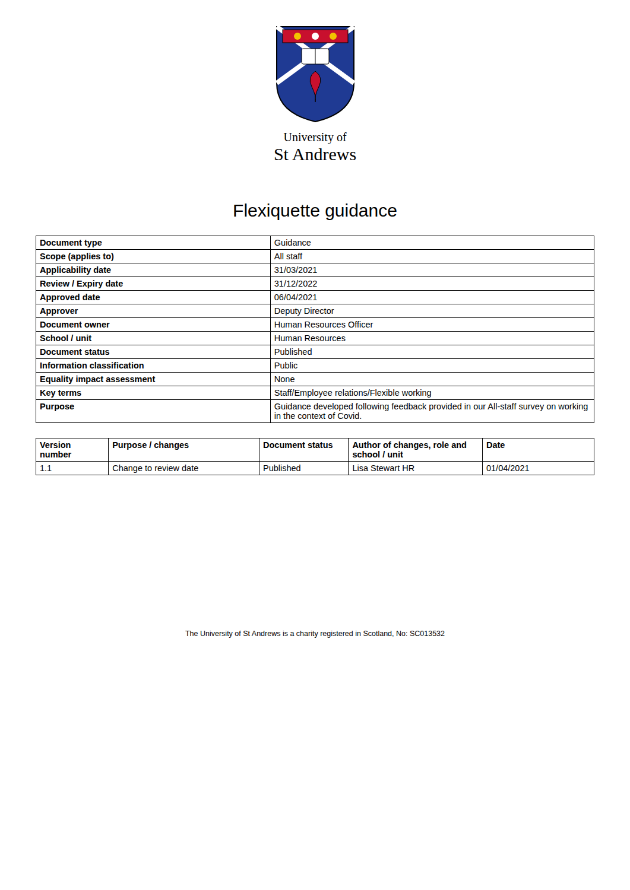University of St Andrews
Flexiquette guidance
| Document type | Guidance |
| Scope (applies to) | All staff |
| Applicability date | 31/03/2021 |
| Review / Expiry date | 31/12/2022 |
| Approved date | 06/04/2021 |
| Approver | Deputy Director |
| Document owner | Human Resources Officer |
| School / unit | Human Resources |
| Document status | Published |
| Information classification | Public |
| Equality impact assessment | None |
| Key terms | Staff/Employee relations/Flexible working |
| Purpose | Guidance developed following feedback provided in our All-staff survey on working in the context of Covid. |
| Version number | Purpose / changes | Document status | Author of changes, role and school / unit | Date |
| --- | --- | --- | --- | --- |
| 1.1 | Change to review date | Published | Lisa Stewart HR | 01/04/2021 |
The University of St Andrews is a charity registered in Scotland, No: SC013532